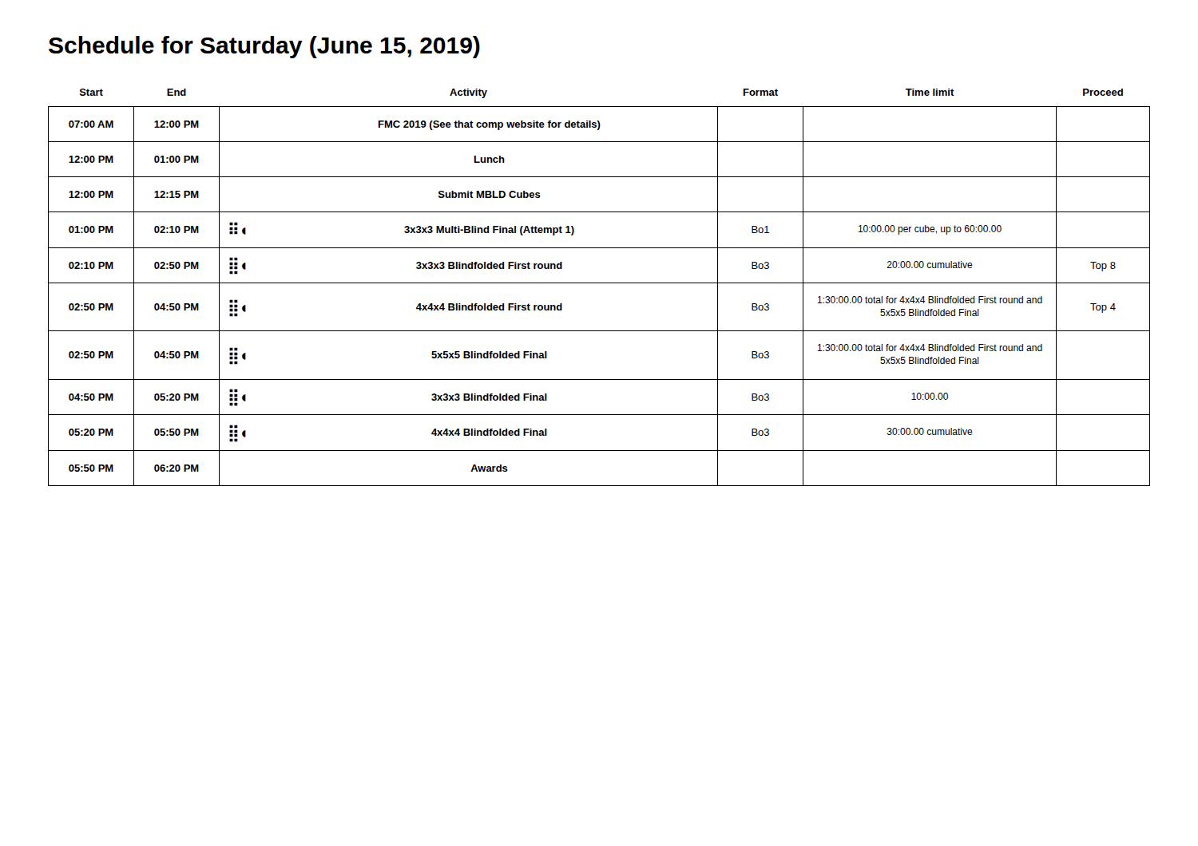Schedule for Saturday (June 15, 2019)
| Start | End | Activity | Format | Time limit | Proceed |
| --- | --- | --- | --- | --- | --- |
| 07:00 AM | 12:00 PM | FMC 2019 (See that comp website for details) | | | |
| 12:00 PM | 01:00 PM | Lunch | | | |
| 12:00 PM | 12:15 PM | Submit MBLD Cubes | | | |
| 01:00 PM | 02:10 PM | ⠿◖ 3x3x3 Multi-Blind Final (Attempt 1) | Bo1 | 10:00.00 per cube, up to 60:00.00 | |
| 02:10 PM | 02:50 PM | ⣿◖ 3x3x3 Blindfolded First round | Bo3 | 20:00.00 cumulative | Top 8 |
| 02:50 PM | 04:50 PM | ⣿◖ 4x4x4 Blindfolded First round | Bo3 | 1:30:00.00 total for 4x4x4 Blindfolded First round and 5x5x5 Blindfolded Final | Top 4 |
| 02:50 PM | 04:50 PM | ⣿◖ 5x5x5 Blindfolded Final | Bo3 | 1:30:00.00 total for 4x4x4 Blindfolded First round and 5x5x5 Blindfolded Final | |
| 04:50 PM | 05:20 PM | ⣿◖ 3x3x3 Blindfolded Final | Bo3 | 10:00.00 | |
| 05:20 PM | 05:50 PM | ⣿◖ 4x4x4 Blindfolded Final | Bo3 | 30:00.00 cumulative | |
| 05:50 PM | 06:20 PM | Awards | | | |